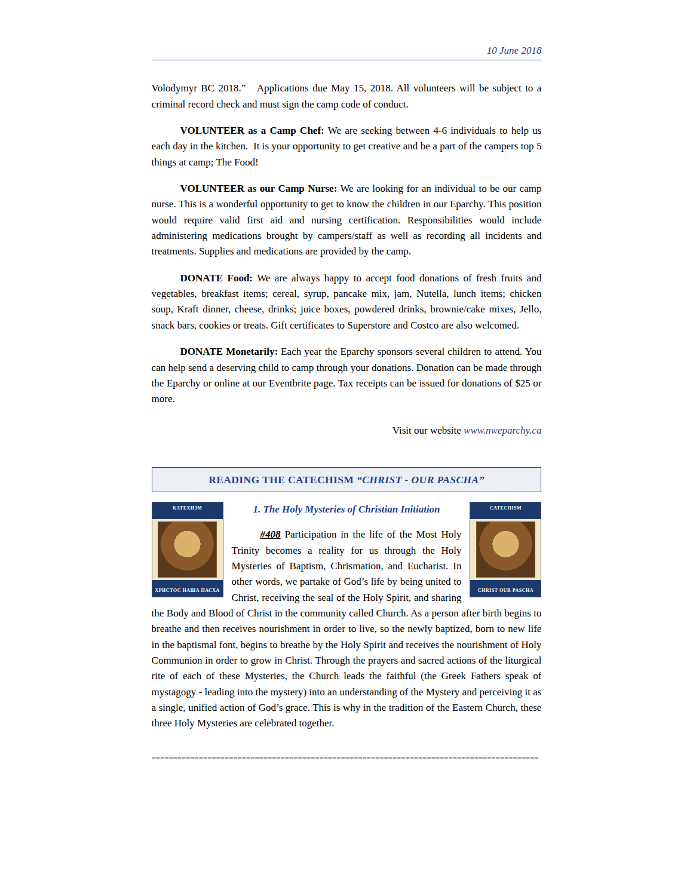10 June 2018
Volodymyr BC 2018.” Applications due May 15, 2018. All volunteers will be subject to a criminal record check and must sign the camp code of conduct.
VOLUNTEER as a Camp Chef: We are seeking between 4-6 individuals to help us each day in the kitchen. It is your opportunity to get creative and be a part of the campers top 5 things at camp; The Food!
VOLUNTEER as our Camp Nurse: We are looking for an individual to be our camp nurse. This is a wonderful opportunity to get to know the children in our Eparchy. This position would require valid first aid and nursing certification. Responsibilities would include administering medications brought by campers/staff as well as recording all incidents and treatments. Supplies and medications are provided by the camp.
DONATE Food: We are always happy to accept food donations of fresh fruits and vegetables, breakfast items; cereal, syrup, pancake mix, jam, Nutella, lunch items; chicken soup, Kraft dinner, cheese, drinks; juice boxes, powdered drinks, brownie/cake mixes, Jello, snack bars, cookies or treats. Gift certificates to Superstore and Costco are also welcomed.
DONATE Monetarily: Each year the Eparchy sponsors several children to attend. You can help send a deserving child to camp through your donations. Donation can be made through the Eparchy or online at our Eventbrite page. Tax receipts can be issued for donations of $25 or more.
Visit our website www.nweparchy.ca
READING THE CATECHISM “CHRIST - OUR PASCHA”
КАТЕХИЗМ
ХРИСТОС НАША ПАСХА
CATECHISM
CHRIST OUR PASCHA
1. The Holy Mysteries of Christian Initiation
#408 Participation in the life of the Most Holy Trinity becomes a reality for us through the Holy Mysteries of Baptism, Chrismation, and Eucharist. In other words, we partake of God’s life by being united to Christ, receiving the seal of the Holy Spirit, and sharing the Body and Blood of Christ in the community called Church. As a person after birth begins to breathe and then receives nourishment in order to live, so the newly baptized, born to new life in the baptismal font, begins to breathe by the Holy Spirit and receives the nourishment of Holy Communion in order to grow in Christ. Through the prayers and sacred actions of the liturgical rite of each of these Mysteries, the Church leads the faithful (the Greek Fathers speak of mystagogy - leading into the mystery) into an understanding of the Mystery and perceiving it as a single, unified action of God’s grace. This is why in the tradition of the Eastern Church, these three Holy Mysteries are celebrated together.
==========================================================================================